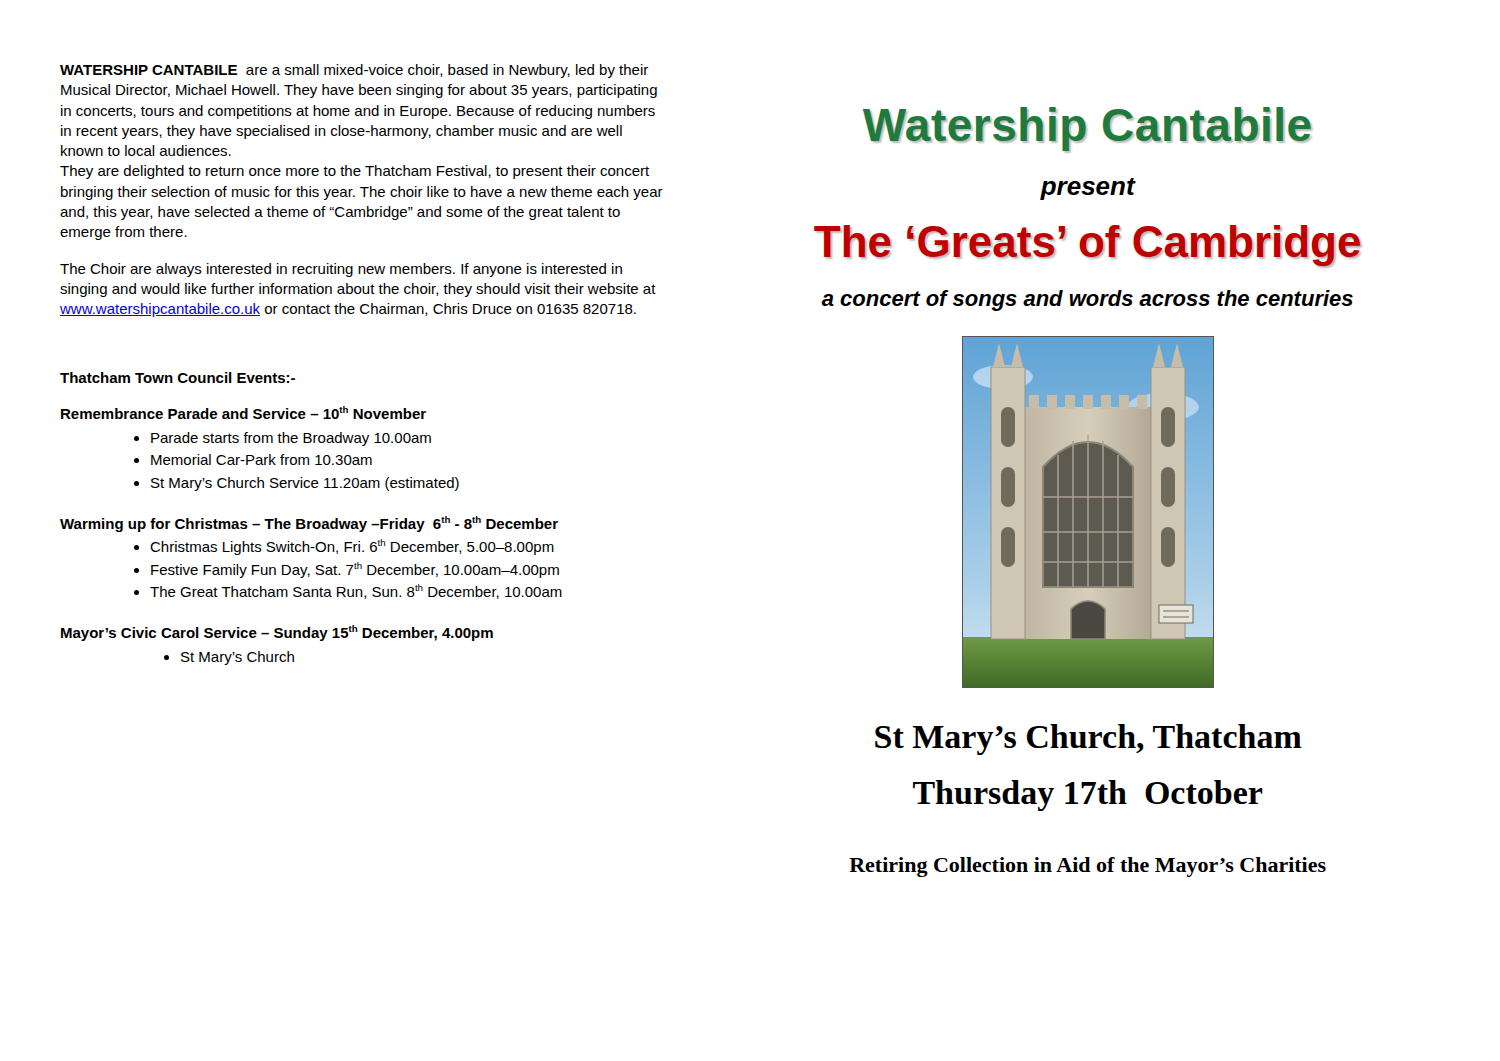WATERSHIP CANTABILE are a small mixed-voice choir, based in Newbury, led by their Musical Director, Michael Howell. They have been singing for about 35 years, participating in concerts, tours and competitions at home and in Europe. Because of reducing numbers in recent years, they have specialised in close-harmony, chamber music and are well known to local audiences.
They are delighted to return once more to the Thatcham Festival, to present their concert bringing their selection of music for this year. The choir like to have a new theme each year and, this year, have selected a theme of “Cambridge” and some of the great talent to emerge from there.
The Choir are always interested in recruiting new members. If anyone is interested in singing and would like further information about the choir, they should visit their website at www.watershipcantabile.co.uk or contact the Chairman, Chris Druce on 01635 820718.
Thatcham Town Council Events:-
Remembrance Parade and Service – 10th November
Parade starts from the Broadway 10.00am
Memorial Car-Park from 10.30am
St Mary’s Church Service 11.20am (estimated)
Warming up for Christmas – The Broadway –Friday 6th - 8th December
Christmas Lights Switch-On, Fri. 6th December, 5.00–8.00pm
Festive Family Fun Day, Sat. 7th December, 10.00am–4.00pm
The Great Thatcham Santa Run, Sun. 8th December, 10.00am
Mayor’s Civic Carol Service – Sunday 15th December, 4.00pm
St Mary’s Church
Watership Cantabile
present
The ‘Greats’ of Cambridge
a concert of songs and words across the centuries
St Mary’s Church, Thatcham
Thursday 17th October
Retiring Collection in Aid of the Mayor’s Charities